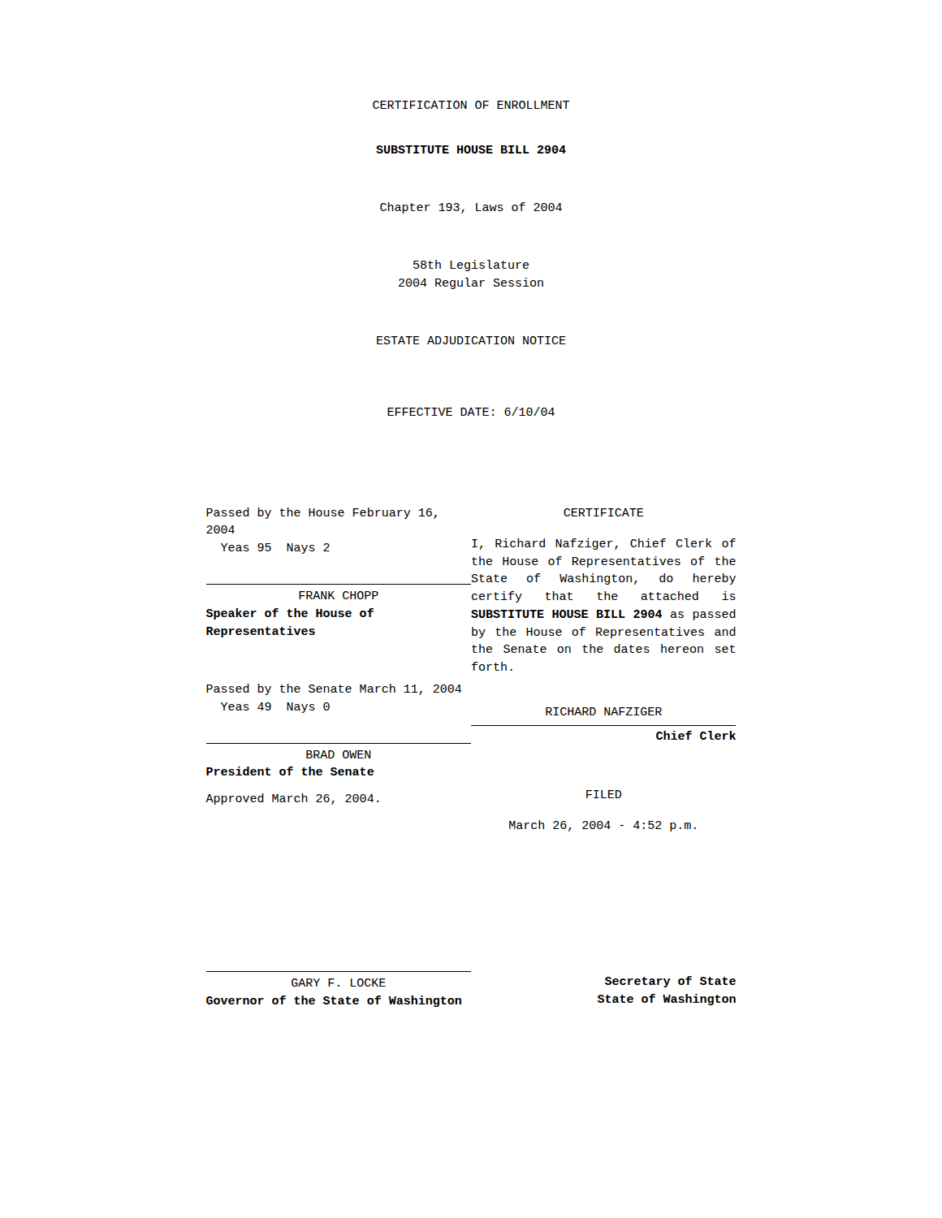CERTIFICATION OF ENROLLMENT
SUBSTITUTE HOUSE BILL 2904
Chapter 193, Laws of 2004
58th Legislature
2004 Regular Session
ESTATE ADJUDICATION NOTICE
EFFECTIVE DATE: 6/10/04
| Passed by the House February 16, 2004 Yeas 95 Nays 2 FRANK CHOPP Speaker of the House of Representatives Passed by the Senate March 11, 2004 Yeas 49 Nays 0 BRAD OWEN President of the Senate Approved March 26, 2004. | CERTIFICATE I, Richard Nafziger, Chief Clerk of the House of Representatives of the State of Washington, do hereby certify that the attached is SUBSTITUTE HOUSE BILL 2904 as passed by the House of Representatives and the Senate on the dates hereon set forth. RICHARD NAFZIGER Chief Clerk FILED March 26, 2004 - 4:52 p.m. |
| GARY F. LOCKE Governor of the State of Washington | Secretary of State State of Washington |